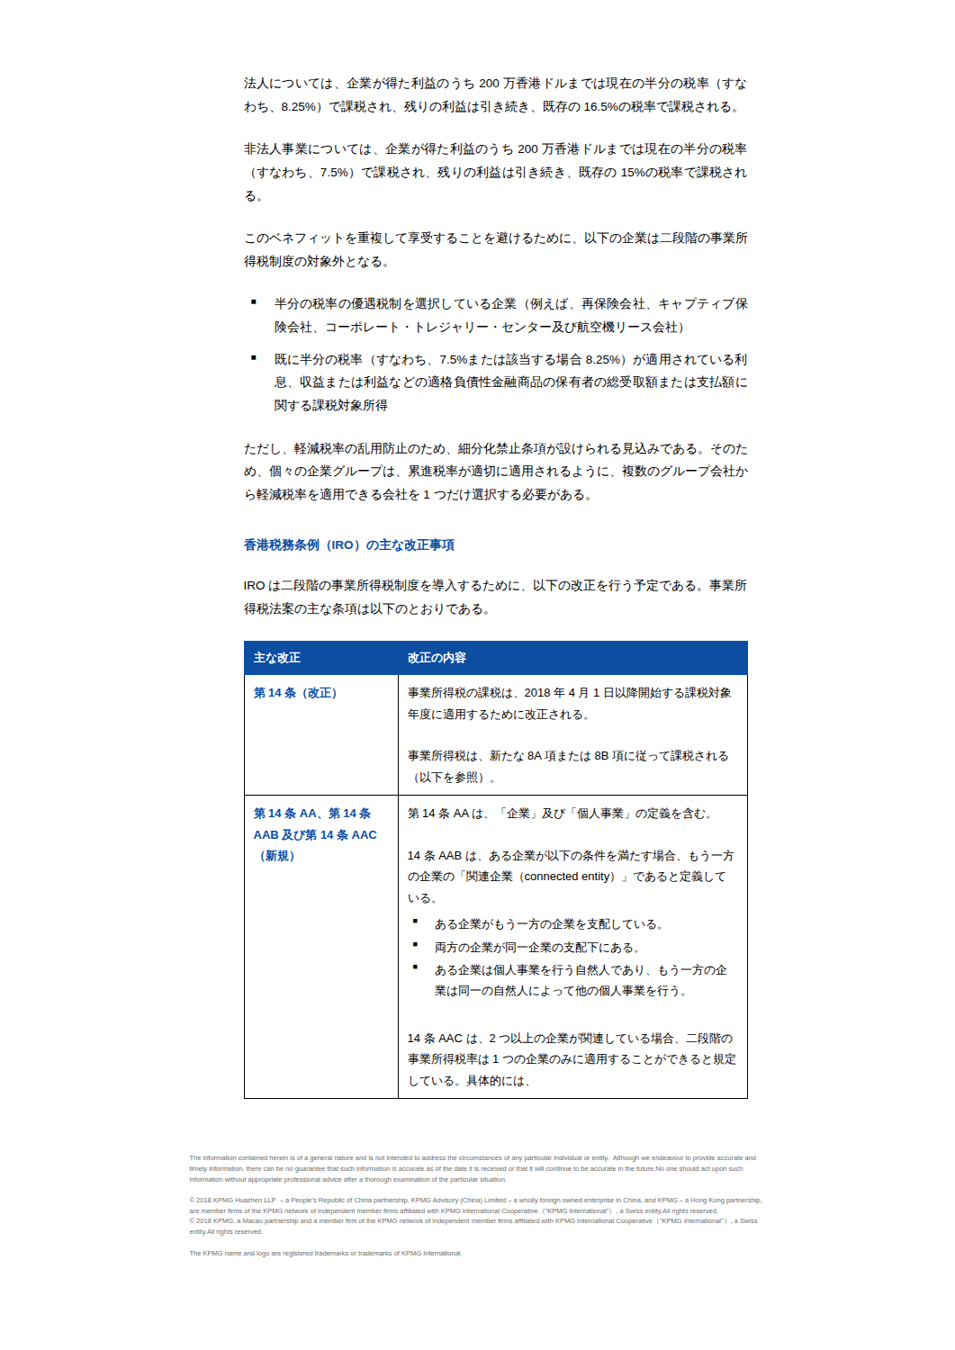法人については、企業が得た利益のうち 200 万香港ドルまでは現在の半分の税率（すなわち、8.25%）で課税され、残りの利益は引き続き、既存の 16.5%の税率で課税される。
非法人事業については、企業が得た利益のうち 200 万香港ドルまでは現在の半分の税率（すなわち、7.5%）で課税され、残りの利益は引き続き、既存の 15%の税率で課税される。
このベネフィットを重複して享受することを避けるために、以下の企業は二段階の事業所得税制度の対象外となる。
半分の税率の優遇税制を選択している企業（例えば、再保険会社、キャプティブ保険会社、コーポレート・トレジャリー・センター及び航空機リース会社）
既に半分の税率（すなわち、7.5%または該当する場合 8.25%）が適用されている利息、収益または利益などの適格負債性金融商品の保有者の総受取額または支払額に関する課税対象所得
ただし、軽減税率の乱用防止のため、細分化禁止条項が設けられる見込みである。そのため、個々の企業グループは、累進税率が適切に適用されるように、複数のグループ会社から軽減税率を適用できる会社を 1 つだけ選択する必要がある。
香港税務条例（IRO）の主な改正事項
IRO は二段階の事業所得税制度を導入するために、以下の改正を行う予定である。事業所得税法案の主な条項は以下のとおりである。
| 主な改正 | 改正の内容 |
| --- | --- |
| 第 14 条（改正） | 事業所得税の課税は、2018 年 4 月 1 日以降開始する課税対象年度に適用するために改正される。 事業所得税は、新たな 8A 項または 8B 項に従って課税される（以下を参照）。 |
| 第 14 条 AA、第 14 条 AAB 及び第 14 条 AAC（新規） | 第 14 条 AA は、「企業」及び「個人事業」の定義を含む。 14 条 AAB は、ある企業が以下の条件を満たす場合、もう一方の企業の「関連企業（connected entity）」であると定義している。 ある企業がもう一方の企業を支配している。 両方の企業が同一企業の支配下にある。 ある企業は個人事業を行う自然人であり、もう一方の企業は同一の自然人によって他の個人事業を行う。 14 条 AAC は、2 つ以上の企業が関連している場合、二段階の事業所得税率は 1 つの企業のみに適用することができると規定している。具体的には、 |
The information contained herein is of a general nature and is not intended to address the circumstances of any particular individual or entity. Although we endeavour to provide accurate and timely information, there can be no guarantee that such information is accurate as of the date it is received or that it will continue to be accurate in the future.No one should act upon such information without appropriate professional advice after a thorough examination of the particular situation.
© 2018 KPMG Huazhen LLP – a People's Republic of China partnership, KPMG Advisory (China) Limited – a wholly foreign owned enterprise in China, and KPMG – a Hong Kong partnership, are member firms of the KPMG network of independent member firms affiliated with KPMG International Cooperative（"KPMG International"）, a Swiss entity.All rights reserved.
© 2018 KPMG, a Macau partnership and a member firm of the KPMG network of independent member firms affiliated with KPMG International Cooperative（"KPMG International"）, a Swiss entity.All rights reserved.
The KPMG name and logo are registered trademarks or trademarks of KPMG International.